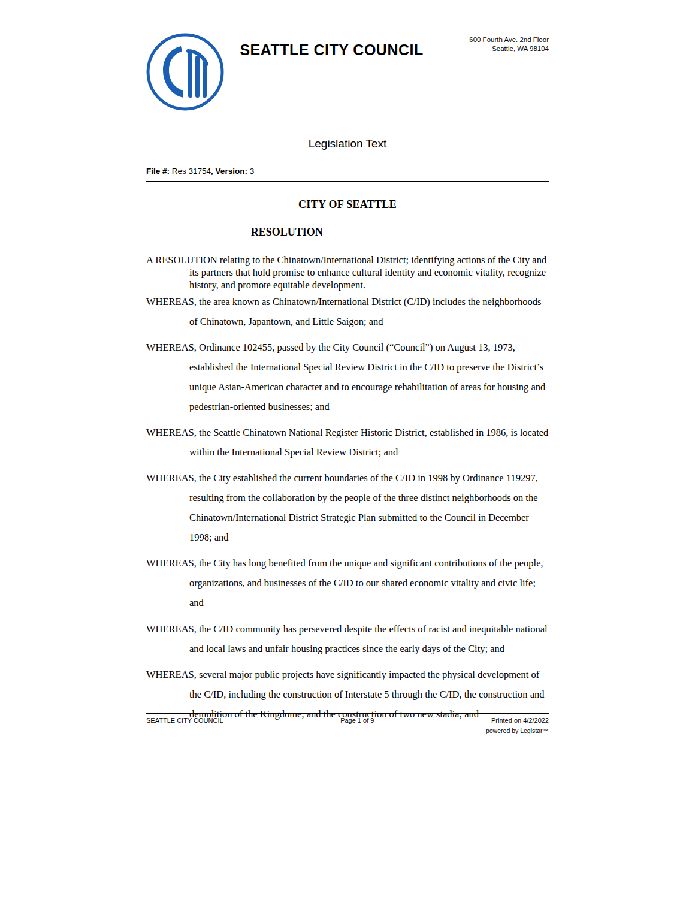SEATTLE CITY COUNCIL
600 Fourth Ave. 2nd Floor
Seattle, WA 98104
Legislation Text
File #: Res 31754, Version: 3
CITY OF SEATTLE
RESOLUTION
A RESOLUTION relating to the Chinatown/International District; identifying actions of the City and its partners that hold promise to enhance cultural identity and economic vitality, recognize history, and promote equitable development.
WHEREAS, the area known as Chinatown/International District (C/ID) includes the neighborhoods of Chinatown, Japantown, and Little Saigon; and
WHEREAS, Ordinance 102455, passed by the City Council (“Council”) on August 13, 1973, established the International Special Review District in the C/ID to preserve the District’s unique Asian-American character and to encourage rehabilitation of areas for housing and pedestrian-oriented businesses; and
WHEREAS, the Seattle Chinatown National Register Historic District, established in 1986, is located within the International Special Review District; and
WHEREAS, the City established the current boundaries of the C/ID in 1998 by Ordinance 119297, resulting from the collaboration by the people of the three distinct neighborhoods on the Chinatown/International District Strategic Plan submitted to the Council in December 1998; and
WHEREAS, the City has long benefited from the unique and significant contributions of the people, organizations, and businesses of the C/ID to our shared economic vitality and civic life; and
WHEREAS, the C/ID community has persevered despite the effects of racist and inequitable national and local laws and unfair housing practices since the early days of the City; and
WHEREAS, several major public projects have significantly impacted the physical development of the C/ID, including the construction of Interstate 5 through the C/ID, the construction and demolition of the Kingdome, and the construction of two new stadia; and
SEATTLE CITY COUNCIL
Page 1 of 9
Printed on 4/2/2022
powered by Legistar™